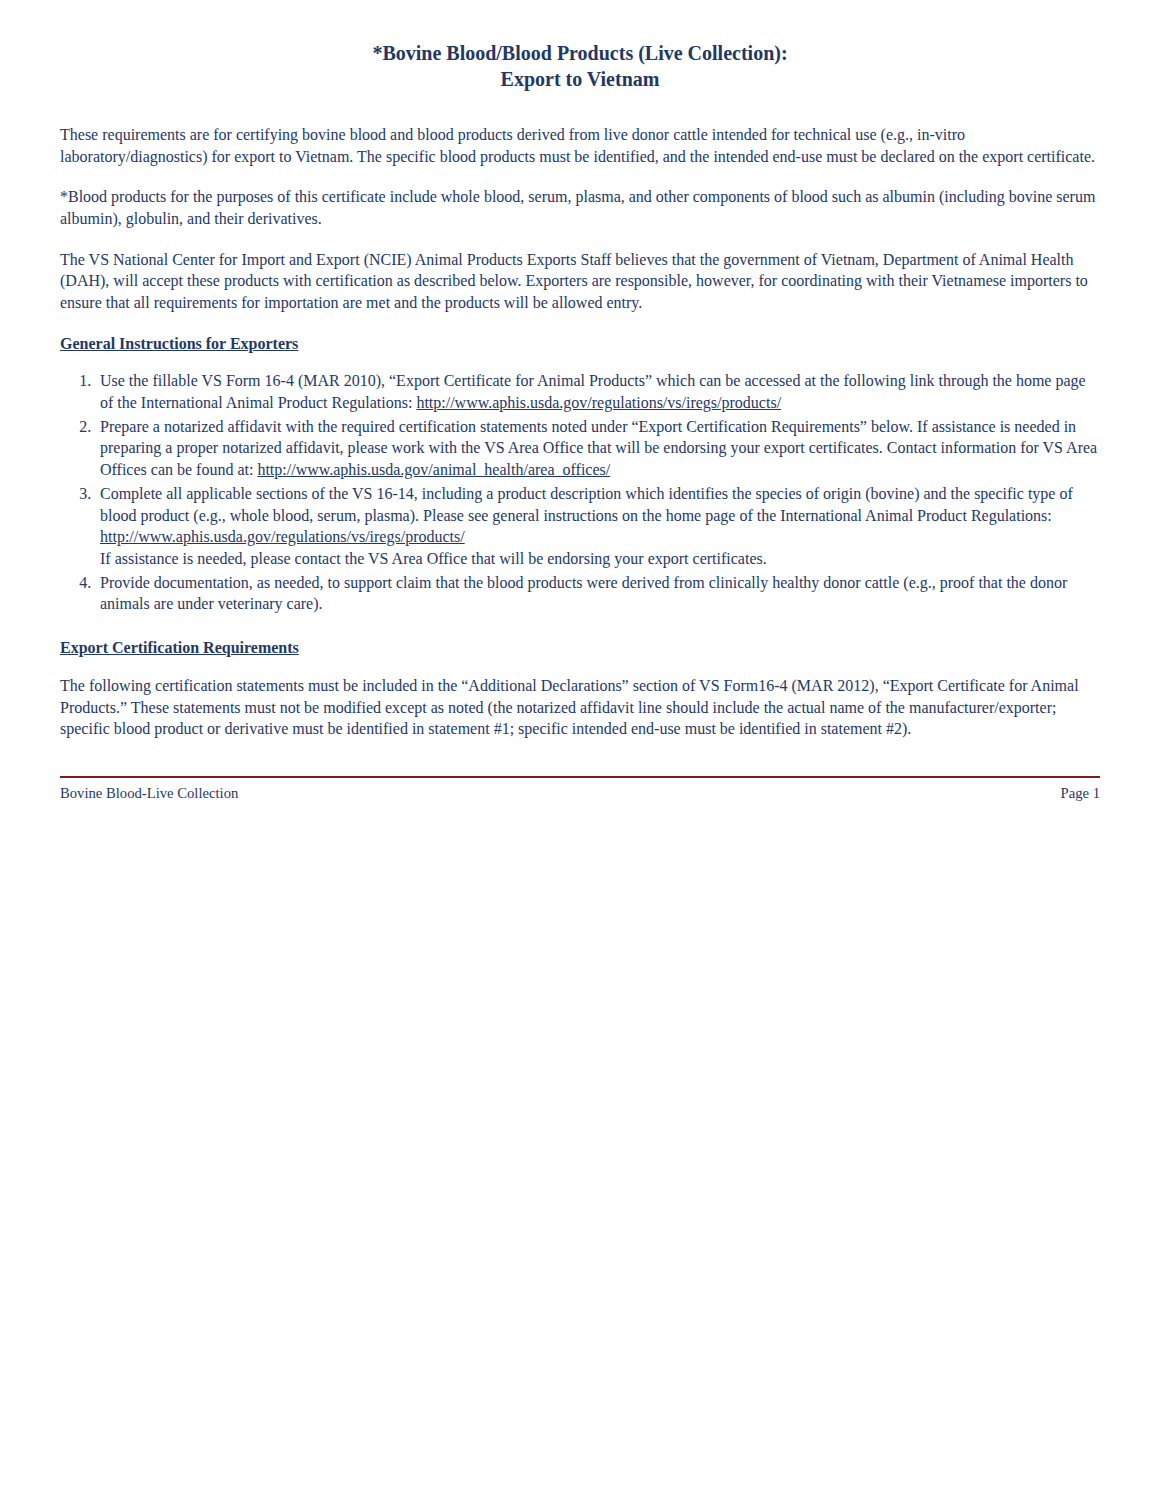*Bovine Blood/Blood Products (Live Collection):
Export to Vietnam
These requirements are for certifying bovine blood and blood products derived from live donor cattle intended for technical use (e.g., in-vitro laboratory/diagnostics) for export to Vietnam. The specific blood products must be identified, and the intended end-use must be declared on the export certificate.
*Blood products for the purposes of this certificate include whole blood, serum, plasma, and other components of blood such as albumin (including bovine serum albumin), globulin, and their derivatives.
The VS National Center for Import and Export (NCIE) Animal Products Exports Staff believes that the government of Vietnam, Department of Animal Health (DAH), will accept these products with certification as described below. Exporters are responsible, however, for coordinating with their Vietnamese importers to ensure that all requirements for importation are met and the products will be allowed entry.
General Instructions for Exporters
Use the fillable VS Form 16-4 (MAR 2010), “Export Certificate for Animal Products” which can be accessed at the following link through the home page of the International Animal Product Regulations: http://www.aphis.usda.gov/regulations/vs/iregs/products/
Prepare a notarized affidavit with the required certification statements noted under “Export Certification Requirements” below. If assistance is needed in preparing a proper notarized affidavit, please work with the VS Area Office that will be endorsing your export certificates. Contact information for VS Area Offices can be found at: http://www.aphis.usda.gov/animal_health/area_offices/
Complete all applicable sections of the VS 16-14, including a product description which identifies the species of origin (bovine) and the specific type of blood product (e.g., whole blood, serum, plasma). Please see general instructions on the home page of the International Animal Product Regulations: http://www.aphis.usda.gov/regulations/vs/iregs/products/
If assistance is needed, please contact the VS Area Office that will be endorsing your export certificates.
Provide documentation, as needed, to support claim that the blood products were derived from clinically healthy donor cattle (e.g., proof that the donor animals are under veterinary care).
Export Certification Requirements
The following certification statements must be included in the “Additional Declarations” section of VS Form16-4 (MAR 2012), “Export Certificate for Animal Products.” These statements must not be modified except as noted (the notarized affidavit line should include the actual name of the manufacturer/exporter; specific blood product or derivative must be identified in statement #1; specific intended end-use must be identified in statement #2).
Bovine Blood-Live Collection Page 1